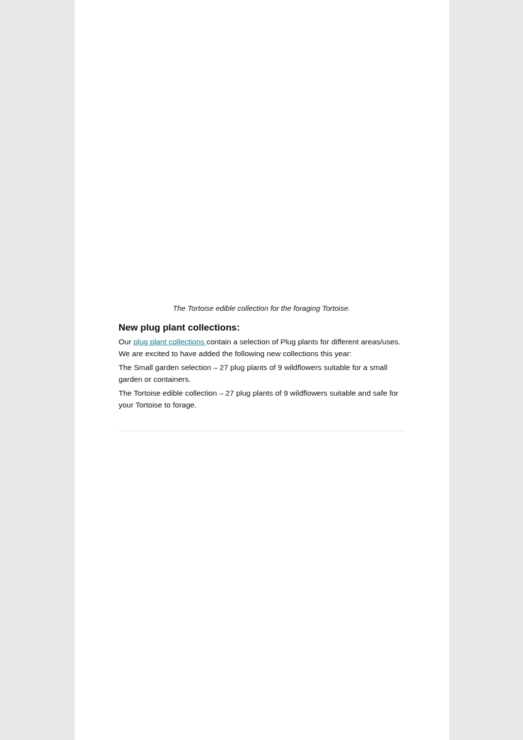The Tortoise edible collection for the foraging Tortoise.
New plug plant collections:
Our plug plant collections contain a selection of Plug plants for different areas/uses. We are excited to have added the following new collections this year:
The Small garden selection – 27 plug plants of 9 wildflowers suitable for a small garden or containers.
The Tortoise edible collection – 27 plug plants of 9 wildflowers suitable and safe for your Tortoise to forage.